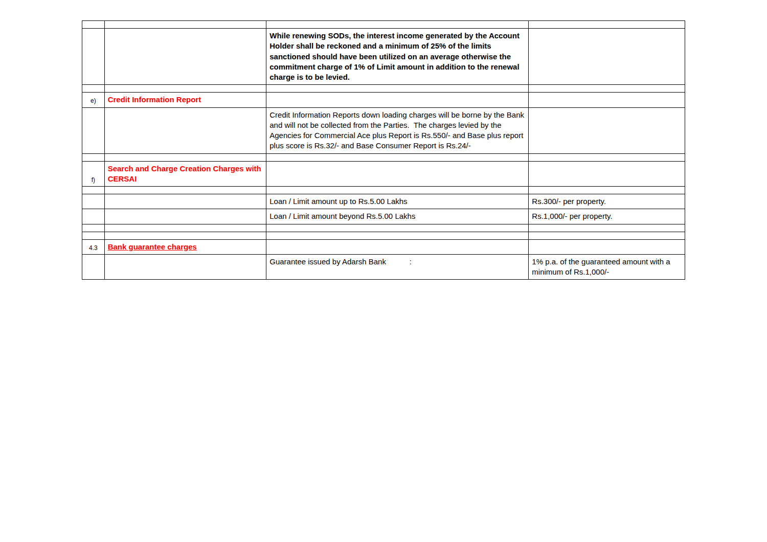| | | While renewing SODs, the interest income generated by the Account Holder shall be reckoned and a minimum of 25% of the limits sanctioned should have been utilized on an average otherwise the commitment charge of 1% of Limit amount in addition to the renewal charge is to be levied. | |
| e) | Credit Information Report | | |
| | | Credit Information Reports down loading charges will be borne by the Bank and will not be collected from the Parties. The charges levied by the Agencies for Commercial Ace plus Report is Rs.550/- and Base plus report plus score is Rs.32/- and Base Consumer Report is Rs.24/- | |
| f) | Search and Charge Creation Charges with CERSAI | | |
| | | Loan / Limit amount up to Rs.5.00 Lakhs | Rs.300/- per property. |
| | | Loan / Limit amount beyond Rs.5.00 Lakhs | Rs.1,000/- per property. |
| 4.3 | Bank guarantee charges | | |
| | | Guarantee issued by Adarsh Bank : | 1% p.a. of the guaranteed amount with a minimum of Rs.1,000/- |